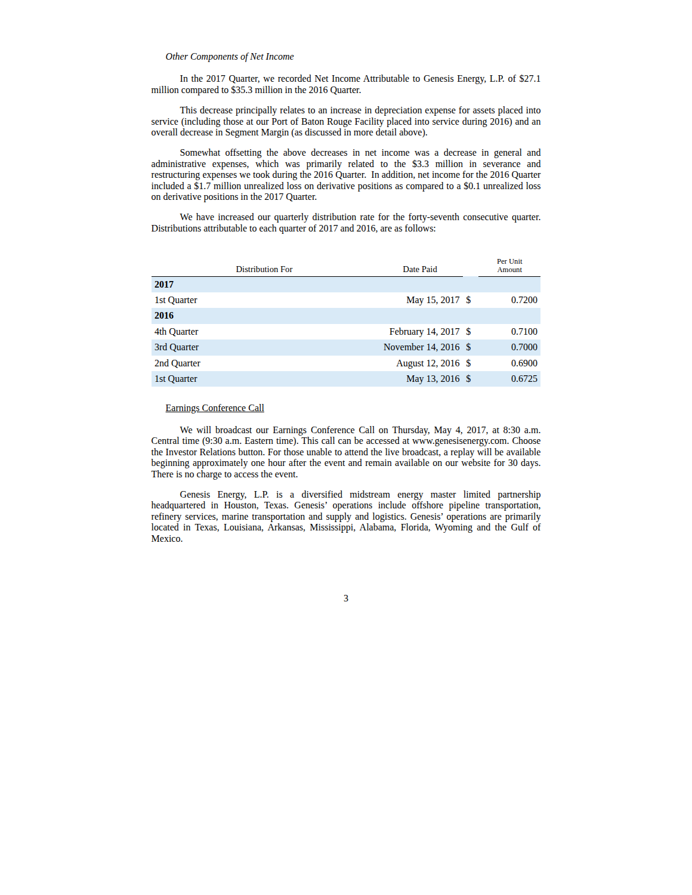Other Components of Net Income
In the 2017 Quarter, we recorded Net Income Attributable to Genesis Energy, L.P. of $27.1 million compared to $35.3 million in the 2016 Quarter.
This decrease principally relates to an increase in depreciation expense for assets placed into service (including those at our Port of Baton Rouge Facility placed into service during 2016) and an overall decrease in Segment Margin (as discussed in more detail above).
Somewhat offsetting the above decreases in net income was a decrease in general and administrative expenses, which was primarily related to the $3.3 million in severance and restructuring expenses we took during the 2016 Quarter. In addition, net income for the 2016 Quarter included a $1.7 million unrealized loss on derivative positions as compared to a $0.1 unrealized loss on derivative positions in the 2017 Quarter.
We have increased our quarterly distribution rate for the forty-seventh consecutive quarter. Distributions attributable to each quarter of 2017 and 2016, are as follows:
| Distribution For | Date Paid | | Per Unit Amount |
| --- | --- | --- | --- |
| 2017 | | | |
| 1st Quarter | May 15, 2017 | $ | 0.7200 |
| 2016 | | | |
| 4th Quarter | February 14, 2017 | $ | 0.7100 |
| 3rd Quarter | November 14, 2016 | $ | 0.7000 |
| 2nd Quarter | August 12, 2016 | $ | 0.6900 |
| 1st Quarter | May 13, 2016 | $ | 0.6725 |
Earnings Conference Call
We will broadcast our Earnings Conference Call on Thursday, May 4, 2017, at 8:30 a.m. Central time (9:30 a.m. Eastern time). This call can be accessed at www.genesisenergy.com. Choose the Investor Relations button. For those unable to attend the live broadcast, a replay will be available beginning approximately one hour after the event and remain available on our website for 30 days. There is no charge to access the event.
Genesis Energy, L.P. is a diversified midstream energy master limited partnership headquartered in Houston, Texas. Genesis’ operations include offshore pipeline transportation, refinery services, marine transportation and supply and logistics. Genesis’ operations are primarily located in Texas, Louisiana, Arkansas, Mississippi, Alabama, Florida, Wyoming and the Gulf of Mexico.
3